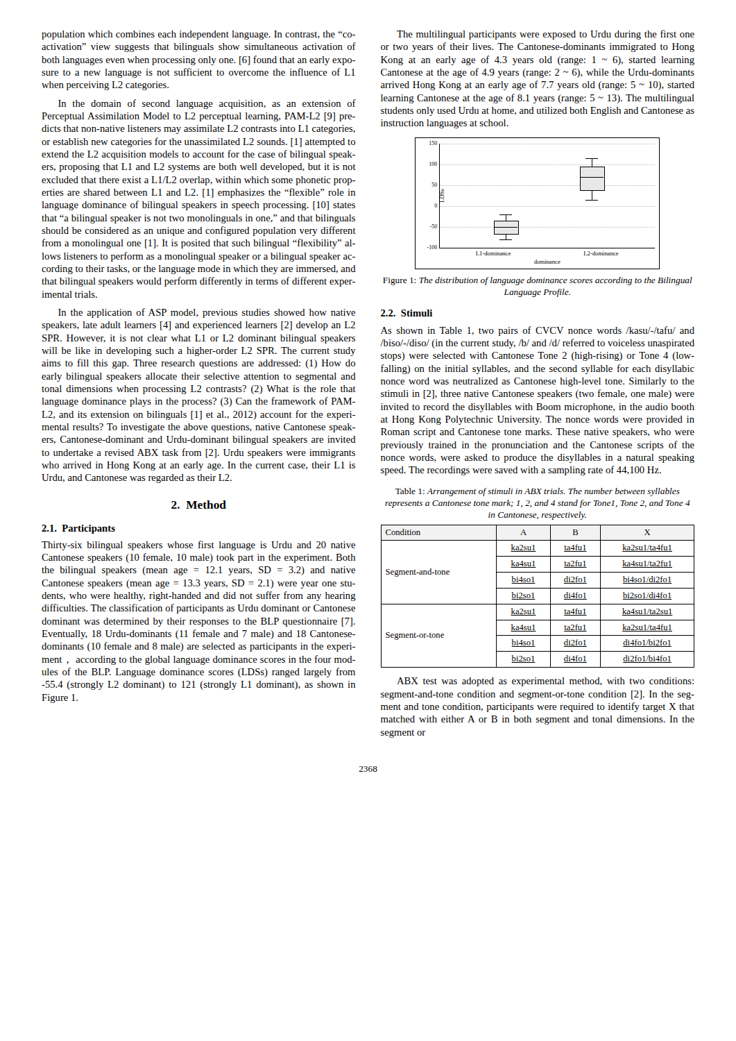population which combines each independent language. In contrast, the “co-activation” view suggests that bilinguals show simultaneous activation of both languages even when processing only one. [6] found that an early exposure to a new language is not sufficient to overcome the influence of L1 when perceiving L2 categories.
In the domain of second language acquisition, as an extension of Perceptual Assimilation Model to L2 perceptual learning, PAM-L2 [9] predicts that non-native listeners may assimilate L2 contrasts into L1 categories, or establish new categories for the unassimilated L2 sounds. [1] attempted to extend the L2 acquisition models to account for the case of bilingual speakers, proposing that L1 and L2 systems are both well developed, but it is not excluded that there exist a L1/L2 overlap, within which some phonetic properties are shared between L1 and L2. [1] emphasizes the “flexible” role in language dominance of bilingual speakers in speech processing. [10] states that “a bilingual speaker is not two monolinguals in one,” and that bilinguals should be considered as an unique and configured population very different from a monolingual one [1]. It is posited that such bilingual “flexibility” allows listeners to perform as a monolingual speaker or a bilingual speaker according to their tasks, or the language mode in which they are immersed, and that bilingual speakers would perform differently in terms of different experimental trials.
In the application of ASP model, previous studies showed how native speakers, late adult learners [4] and experienced learners [2] develop an L2 SPR. However, it is not clear what L1 or L2 dominant bilingual speakers will be like in developing such a higher-order L2 SPR. The current study aims to fill this gap. Three research questions are addressed: (1) How do early bilingual speakers allocate their selective attention to segmental and tonal dimensions when processing L2 contrasts? (2) What is the role that language dominance plays in the process? (3) Can the framework of PAM-L2, and its extension on bilinguals [1] et al., 2012) account for the experimental results? To investigate the above questions, native Cantonese speakers, Cantonese-dominant and Urdu-dominant bilingual speakers are invited to undertake a revised ABX task from [2]. Urdu speakers were immigrants who arrived in Hong Kong at an early age. In the current case, their L1 is Urdu, and Cantonese was regarded as their L2.
2. Method
2.1. Participants
Thirty-six bilingual speakers whose first language is Urdu and 20 native Cantonese speakers (10 female, 10 male) took part in the experiment. Both the bilingual speakers (mean age = 12.1 years, SD = 3.2) and native Cantonese speakers (mean age = 13.3 years, SD = 2.1) were year one students, who were healthy, right-handed and did not suffer from any hearing difficulties. The classification of participants as Urdu dominant or Cantonese dominant was determined by their responses to the BLP questionnaire [7]. Eventually, 18 Urdu-dominants (11 female and 7 male) and 18 Cantonese-dominants (10 female and 8 male) are selected as participants in the experiment， according to the global language dominance scores in the four modules of the BLP. Language dominance scores (LDSs) ranged largely from -55.4 (strongly L2 dominant) to 121 (strongly L1 dominant), as shown in Figure 1.
The multilingual participants were exposed to Urdu during the first one or two years of their lives. The Cantonese-dominants immigrated to Hong Kong at an early age of 4.3 years old (range: 1 ~ 6), started learning Cantonese at the age of 4.9 years (range: 2 ~ 6), while the Urdu-dominants arrived Hong Kong at an early age of 7.7 years old (range: 5 ~ 10), started learning Cantonese at the age of 8.1 years (range: 5 ~ 13). The multilingual students only used Urdu at home, and utilized both English and Cantonese as instruction languages at school.
LDSs 150 100 50 0 -50 -100
L1-dominance L2-dominance
dominance
Figure 1: The distribution of language dominance scores according to the Bilingual Language Profile.
2.2. Stimuli
As shown in Table 1, two pairs of CVCV nonce words /kasu/-/tafu/ and /biso/-/diso/ (in the current study, /b/ and /d/ referred to voiceless unaspirated stops) were selected with Cantonese Tone 2 (high-rising) or Tone 4 (low-falling) on the initial syllables, and the second syllable for each disyllabic nonce word was neutralized as Cantonese high-level tone. Similarly to the stimuli in [2], three native Cantonese speakers (two female, one male) were invited to record the disyllables with Boom microphone, in the audio booth at Hong Kong Polytechnic University. The nonce words were provided in Roman script and Cantonese tone marks. These native speakers, who were previously trained in the pronunciation and the Cantonese scripts of the nonce words, were asked to produce the disyllables in a natural speaking speed. The recordings were saved with a sampling rate of 44,100 Hz.
Table 1: Arrangement of stimuli in ABX trials. The number between syllables represents a Cantonese tone mark; 1, 2, and 4 stand for Tone1, Tone 2, and Tone 4 in Cantonese, respectively.
| Condition | A | B | X |
| --- | --- | --- | --- |
| Segment-and-tone | ka2su1 | ta4fu1 | ka2su1/ta4fu1 |
| ka4su1 | ta2fu1 | ka4su1/ta2fu1 |
| bi4so1 | di2fo1 | bi4so1/di2fo1 |
| bi2so1 | di4fo1 | bi2so1/di4fo1 |
| Segment-or-tone | ka2su1 | ta4fu1 | ka4su1/ta2su1 |
| ka4su1 | ta2fu1 | ka2su1/ta4fu1 |
| bi4so1 | di2fo1 | di4fo1/bi2fo1 |
| bi2so1 | di4fo1 | di2fo1/bi4fo1 |
ABX test was adopted as experimental method, with two conditions: segment-and-tone condition and segment-or-tone condition [2]. In the segment and tone condition, participants were required to identify target X that matched with either A or B in both segment and tonal dimensions. In the segment or
2368